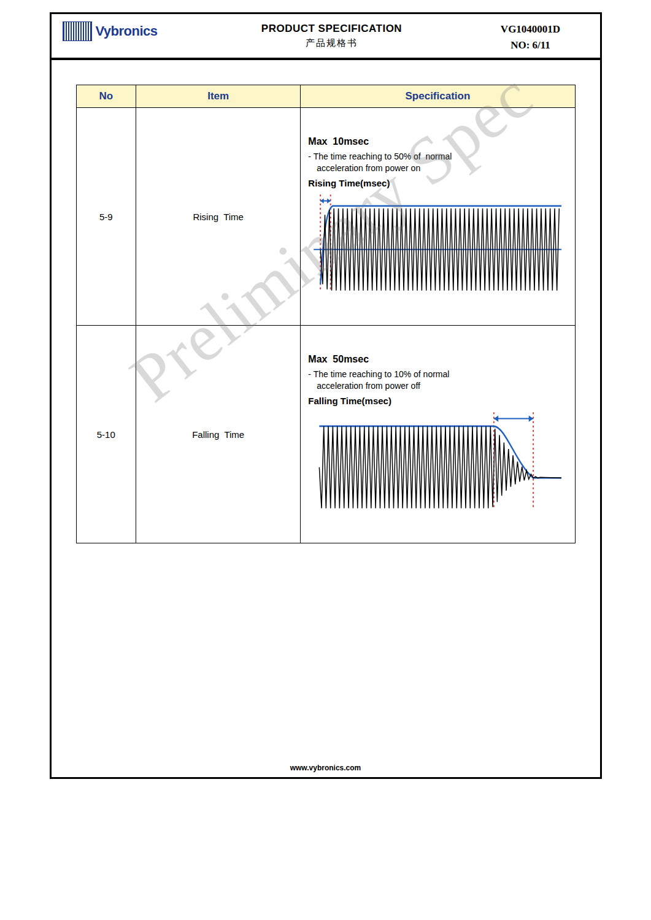Vybronics
PRODUCT SPECIFICATION
产品规格书
VG1040001D
NO: 6/11
Preliminary Spec
| No | Item | Specification |
| --- | --- | --- |
| 5-9 | Rising Time | Max 10msec - The time reaching to 50% of normal acceleration from power on Rising Time(msec) |
| 5-10 | Falling Time | Max 50msec - The time reaching to 10% of normal acceleration from power off Falling Time(msec) |
www.vybronics.com